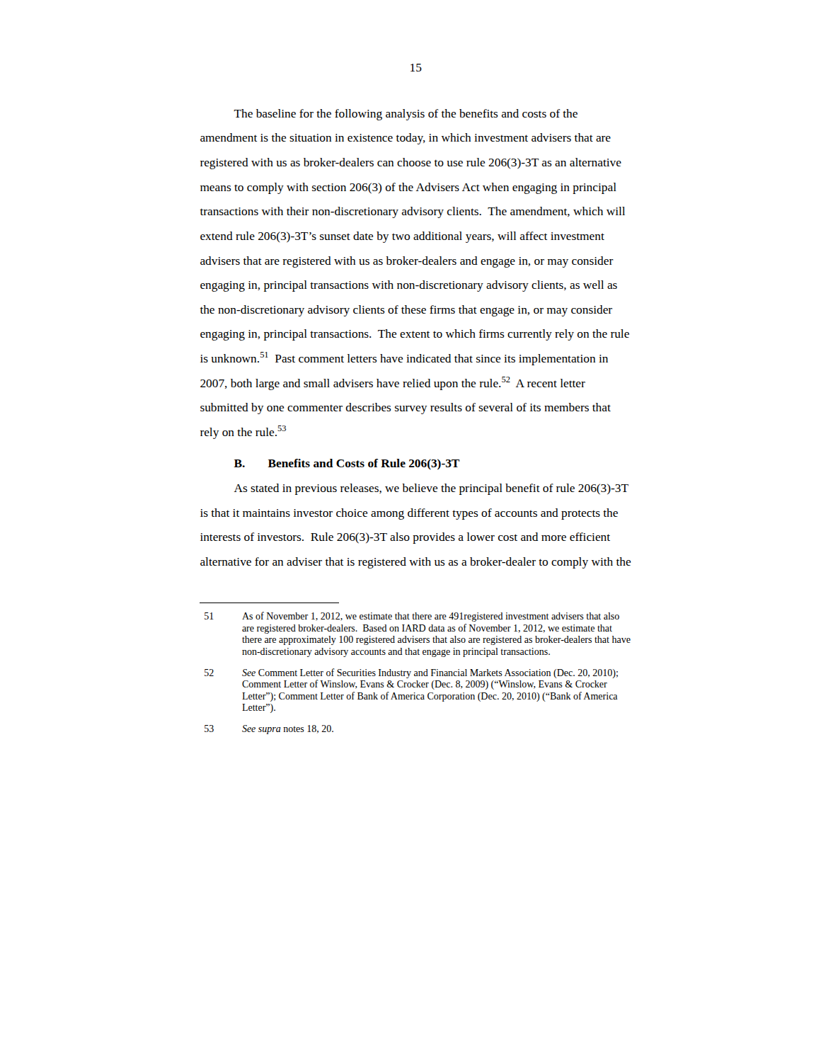15
The baseline for the following analysis of the benefits and costs of the amendment is the situation in existence today, in which investment advisers that are registered with us as broker-dealers can choose to use rule 206(3)-3T as an alternative means to comply with section 206(3) of the Advisers Act when engaging in principal transactions with their non-discretionary advisory clients. The amendment, which will extend rule 206(3)-3T’s sunset date by two additional years, will affect investment advisers that are registered with us as broker-dealers and engage in, or may consider engaging in, principal transactions with non-discretionary advisory clients, as well as the non-discretionary advisory clients of these firms that engage in, or may consider engaging in, principal transactions. The extent to which firms currently rely on the rule is unknown.51 Past comment letters have indicated that since its implementation in 2007, both large and small advisers have relied upon the rule.52 A recent letter submitted by one commenter describes survey results of several of its members that rely on the rule.53
B. Benefits and Costs of Rule 206(3)-3T
As stated in previous releases, we believe the principal benefit of rule 206(3)-3T is that it maintains investor choice among different types of accounts and protects the interests of investors. Rule 206(3)-3T also provides a lower cost and more efficient alternative for an adviser that is registered with us as a broker-dealer to comply with the
51
As of November 1, 2012, we estimate that there are 491registered investment advisers that also are registered broker-dealers. Based on IARD data as of November 1, 2012, we estimate that there are approximately 100 registered advisers that also are registered as broker-dealers that have non-discretionary advisory accounts and that engage in principal transactions.
52
See Comment Letter of Securities Industry and Financial Markets Association (Dec. 20, 2010); Comment Letter of Winslow, Evans & Crocker (Dec. 8, 2009) (“Winslow, Evans & Crocker Letter”); Comment Letter of Bank of America Corporation (Dec. 20, 2010) (“Bank of America Letter”).
53
See supra notes 18, 20.